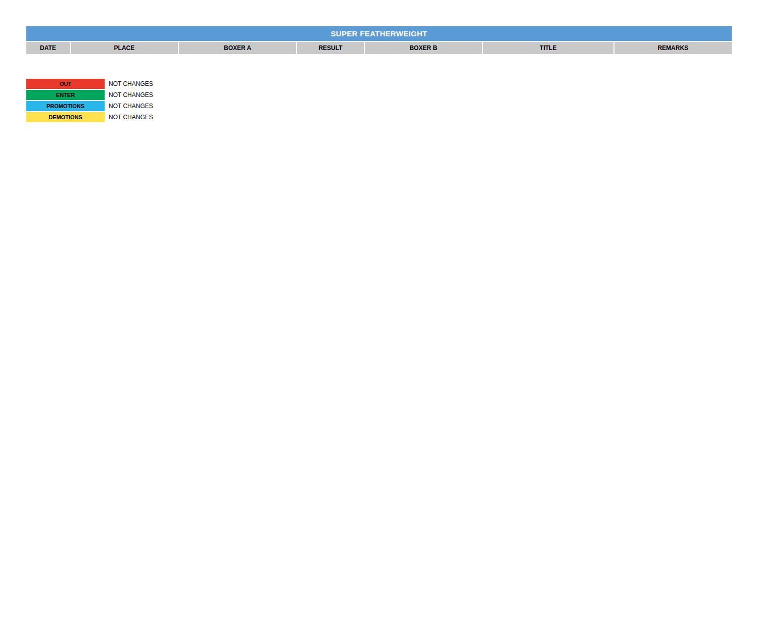| SUPER FEATHERWEIGHT |
| --- |
| DATE | PLACE | BOXER A | RESULT | BOXER B | TITLE | REMARKS |
| OUT | NOT CHANGES |
| ENTER | NOT CHANGES |
| PROMOTIONS | NOT CHANGES |
| DEMOTIONS | NOT CHANGES |